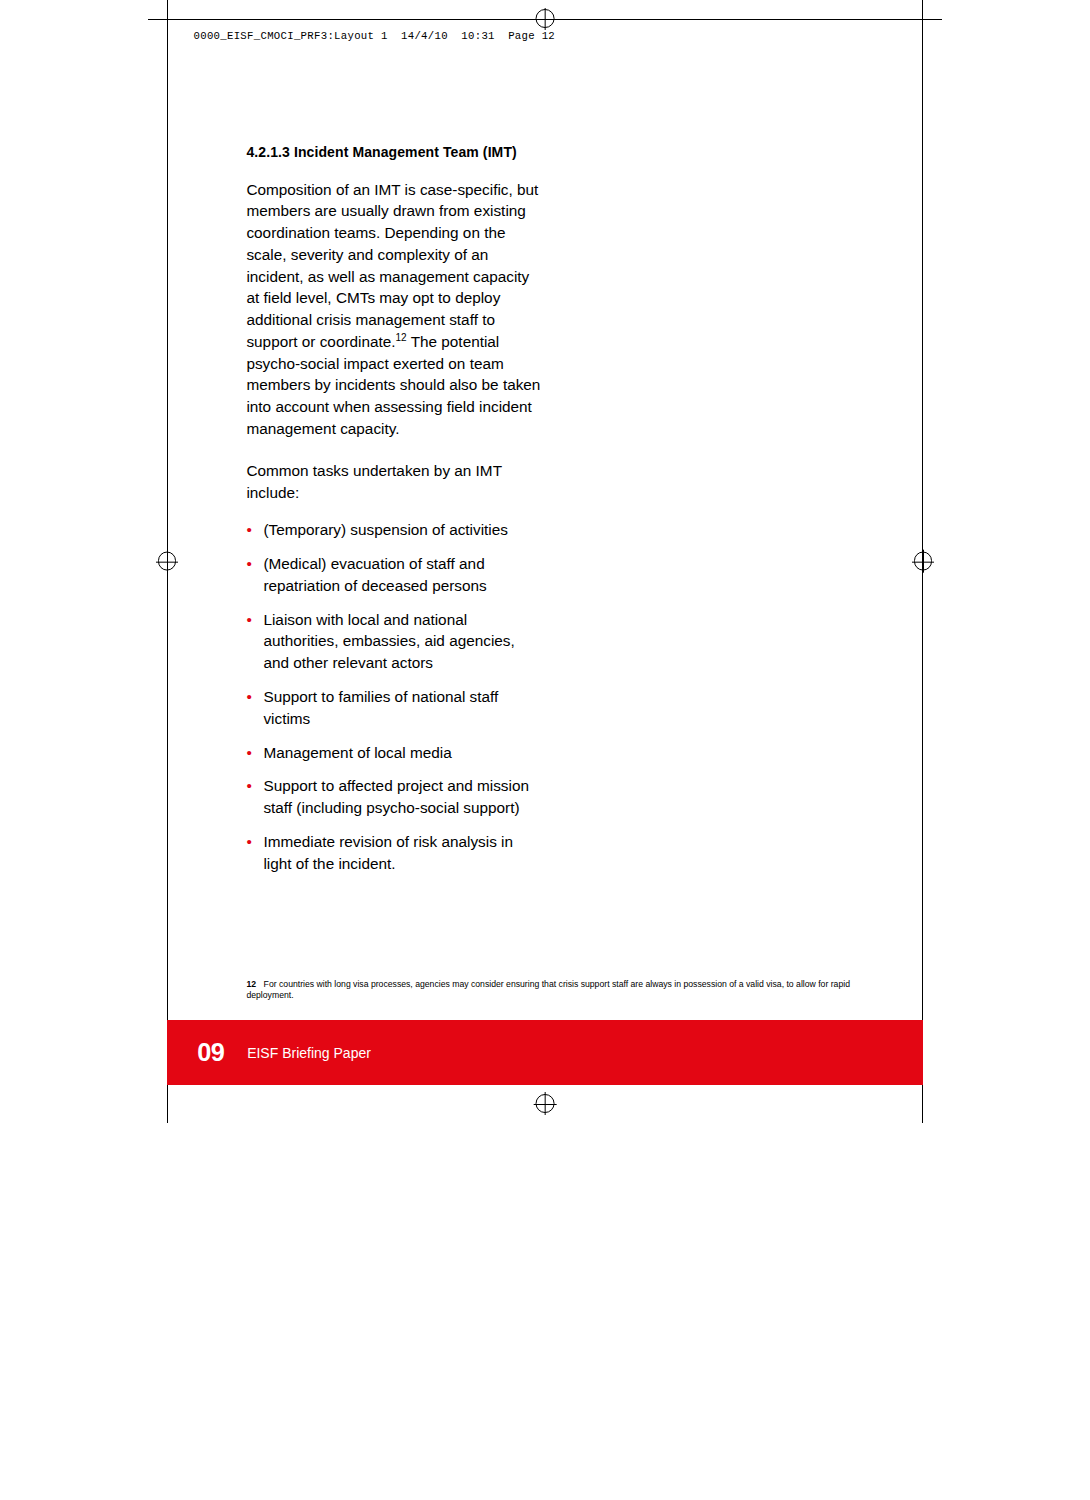0000_EISF_CMOCI_PRF3:Layout 1 14/4/10 10:31 Page 12
4.2.1.3 Incident Management Team (IMT)
Composition of an IMT is case-specific, but members are usually drawn from existing coordination teams. Depending on the scale, severity and complexity of an incident, as well as management capacity at field level, CMTs may opt to deploy additional crisis management staff to support or coordinate.12 The potential psycho-social impact exerted on team members by incidents should also be taken into account when assessing field incident management capacity.
Common tasks undertaken by an IMT include:
(Temporary) suspension of activities
(Medical) evacuation of staff and repatriation of deceased persons
Liaison with local and national authorities, embassies, aid agencies, and other relevant actors
Support to families of national staff victims
Management of local media
Support to affected project and mission staff (including psycho-social support)
Immediate revision of risk analysis in light of the incident.
12 For countries with long visa processes, agencies may consider ensuring that crisis support staff are always in possession of a valid visa, to allow for rapid deployment.
09 EISF Briefing Paper